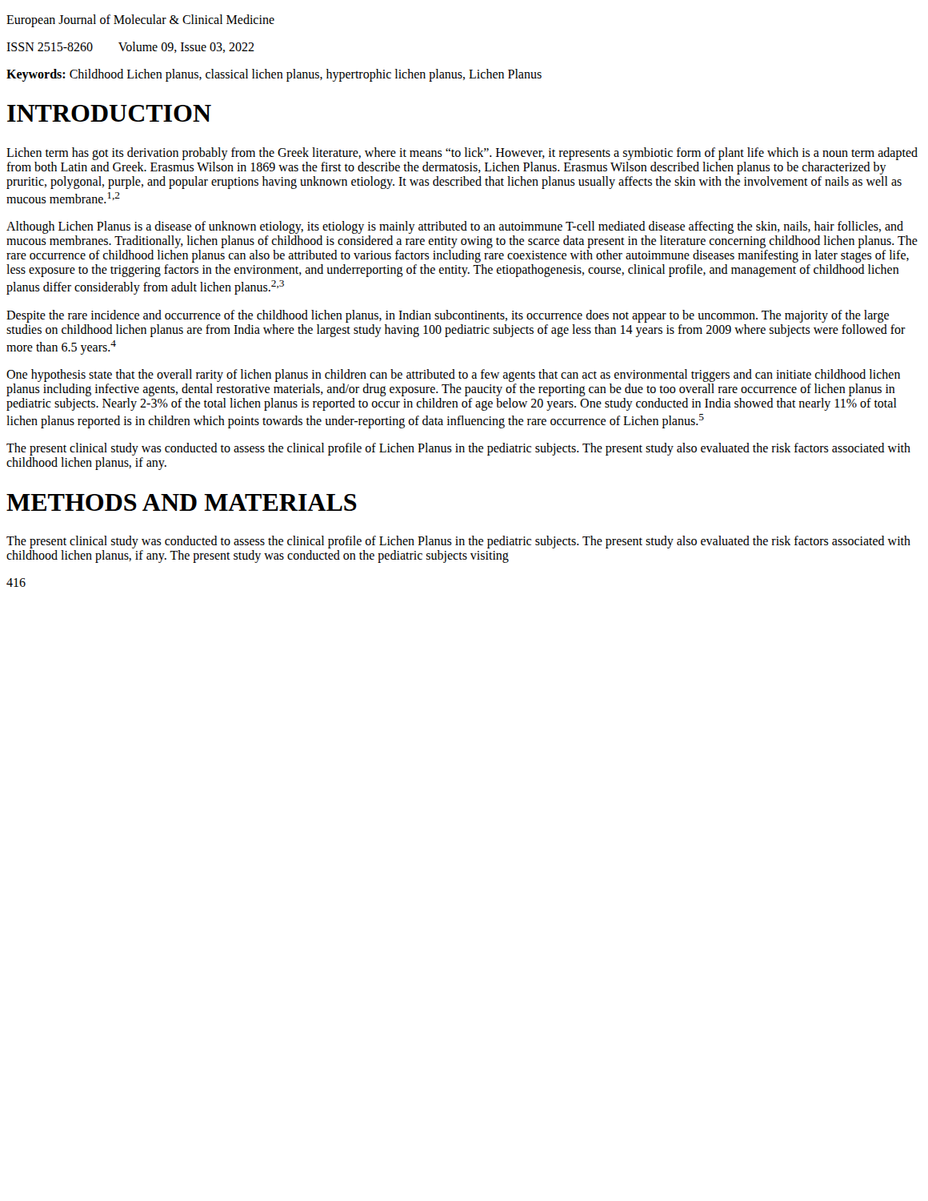European Journal of Molecular & Clinical Medicine
ISSN 2515-8260 Volume 09, Issue 03, 2022
Keywords: Childhood Lichen planus, classical lichen planus, hypertrophic lichen planus, Lichen Planus
INTRODUCTION
Lichen term has got its derivation probably from the Greek literature, where it means “to lick”. However, it represents a symbiotic form of plant life which is a noun term adapted from both Latin and Greek. Erasmus Wilson in 1869 was the first to describe the dermatosis, Lichen Planus. Erasmus Wilson described lichen planus to be characterized by pruritic, polygonal, purple, and popular eruptions having unknown etiology. It was described that lichen planus usually affects the skin with the involvement of nails as well as mucous membrane.1,2
Although Lichen Planus is a disease of unknown etiology, its etiology is mainly attributed to an autoimmune T-cell mediated disease affecting the skin, nails, hair follicles, and mucous membranes. Traditionally, lichen planus of childhood is considered a rare entity owing to the scarce data present in the literature concerning childhood lichen planus. The rare occurrence of childhood lichen planus can also be attributed to various factors including rare coexistence with other autoimmune diseases manifesting in later stages of life, less exposure to the triggering factors in the environment, and underreporting of the entity. The etiopathogenesis, course, clinical profile, and management of childhood lichen planus differ considerably from adult lichen planus.2,3
Despite the rare incidence and occurrence of the childhood lichen planus, in Indian subcontinents, its occurrence does not appear to be uncommon. The majority of the large studies on childhood lichen planus are from India where the largest study having 100 pediatric subjects of age less than 14 years is from 2009 where subjects were followed for more than 6.5 years.4
One hypothesis state that the overall rarity of lichen planus in children can be attributed to a few agents that can act as environmental triggers and can initiate childhood lichen planus including infective agents, dental restorative materials, and/or drug exposure. The paucity of the reporting can be due to too overall rare occurrence of lichen planus in pediatric subjects. Nearly 2-3% of the total lichen planus is reported to occur in children of age below 20 years. One study conducted in India showed that nearly 11% of total lichen planus reported is in children which points towards the under-reporting of data influencing the rare occurrence of Lichen planus.5
The present clinical study was conducted to assess the clinical profile of Lichen Planus in the pediatric subjects. The present study also evaluated the risk factors associated with childhood lichen planus, if any.
METHODS AND MATERIALS
The present clinical study was conducted to assess the clinical profile of Lichen Planus in the pediatric subjects. The present study also evaluated the risk factors associated with childhood lichen planus, if any. The present study was conducted on the pediatric subjects visiting
416